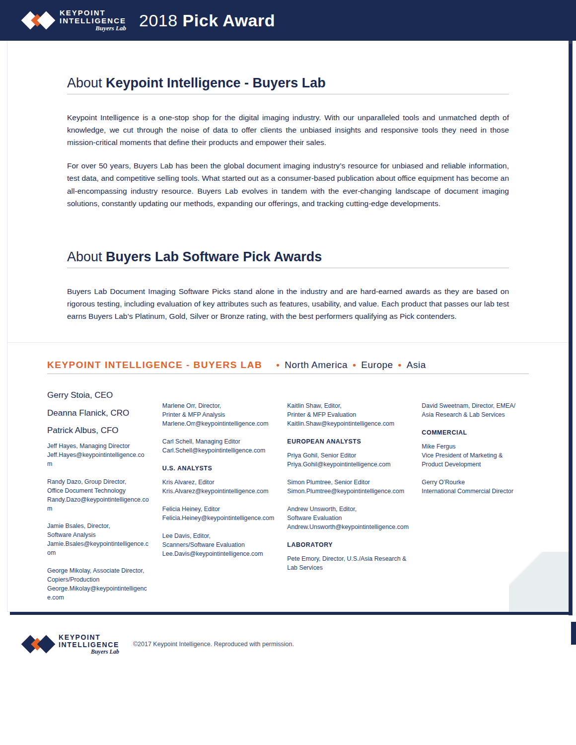KEYPOINT
INTELLIGENCE
Buyers Lab
2018 Pick Award
About Keypoint Intelligence - Buyers Lab
Keypoint Intelligence is a one-stop shop for the digital imaging industry. With our unparalleled tools and unmatched depth of knowledge, we cut through the noise of data to offer clients the unbiased insights and responsive tools they need in those mission-critical moments that define their products and empower their sales.
For over 50 years, Buyers Lab has been the global document imaging industry’s resource for unbiased and reliable information, test data, and competitive selling tools. What started out as a consumer-based publication about office equipment has become an all-encompassing industry resource. Buyers Lab evolves in tandem with the ever-changing landscape of document imaging solutions, constantly updating our methods, expanding our offerings, and tracking cutting-edge developments.
About Buyers Lab Software Pick Awards
Buyers Lab Document Imaging Software Picks stand alone in the industry and are hard-earned awards as they are based on rigorous testing, including evaluation of key attributes such as features, usability, and value. Each product that passes our lab test earns Buyers Lab’s Platinum, Gold, Silver or Bronze rating, with the best performers qualifying as Pick contenders.
KEYPOINT INTELLIGENCE - BUYERS LAB •North America•Europe•Asia
Gerry Stoia, CEO
Deanna Flanick, CRO
Patrick Albus, CFO
Jeff Hayes, Managing Director Jeff.Hayes@keypointintelligence.com
Randy Dazo, Group Director, Office Document Technology Randy.Dazo@keypointintelligence.com
Jamie Bsales, Director, Software Analysis Jamie.Bsales@keypointintelligence.com
George Mikolay, Associate Director, Copiers/Production George.Mikolay@keypointintelligence.com
Marlene Orr, Director, Printer & MFP Analysis Marlene.Orr@keypointintelligence.com
Carl Schell, Managing Editor Carl.Schell@keypointintelligence.com
U.S. ANALYSTS
Kris Alvarez, Editor Kris.Alvarez@keypointintelligence.com
Felicia Heiney, Editor Felicia.Heiney@keypointintelligence.com
Lee Davis, Editor, Scanners/Software Evaluation Lee.Davis@keypointintelligence.com
Kaitlin Shaw, Editor, Printer & MFP Evaluation Kaitlin.Shaw@keypointintelligence.com
EUROPEAN ANALYSTS
Priya Gohil, Senior Editor Priya.Gohil@keypointintelligence.com
Simon Plumtree, Senior Editor Simon.Plumtree@keypointintelligence.com
Andrew Unsworth, Editor, Software Evaluation Andrew.Unsworth@keypointintelligence.com
LABORATORY
Pete Emory, Director, U.S./Asia Research & Lab Services
David Sweetnam, Director, EMEA/ Asia Research & Lab Services
COMMERCIAL
Mike Fergus Vice President of Marketing & Product Development
Gerry O’Rourke International Commercial Director
KEYPOINT
INTELLIGENCE
Buyers Lab
©2017 Keypoint Intelligence. Reproduced with permission.